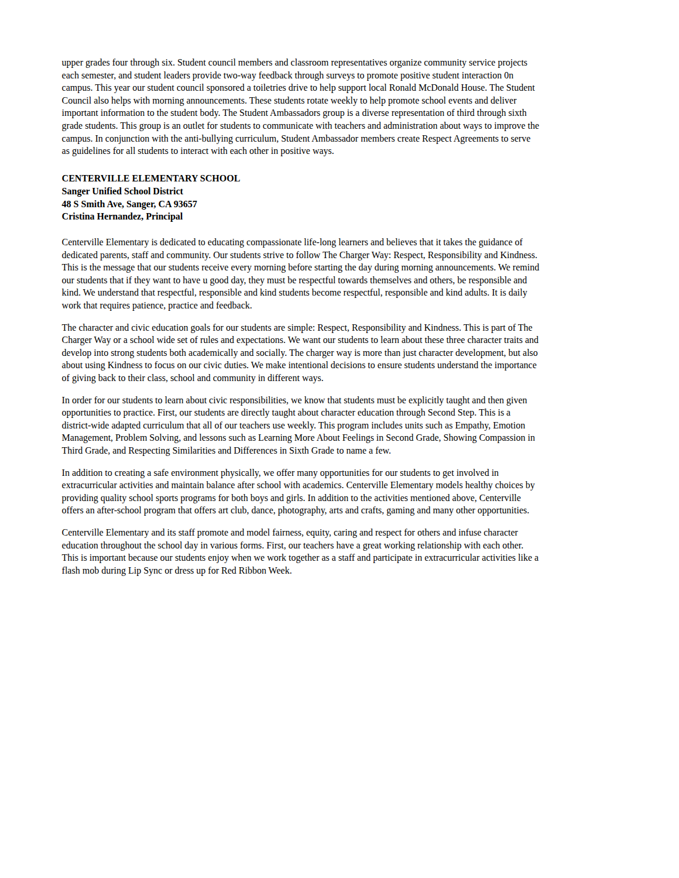upper grades four through six. Student council members and classroom representatives organize community service projects each semester, and student leaders provide two-way feedback through surveys to promote positive student interaction 0n campus. This year our student council sponsored a toiletries drive to help support local Ronald McDonald House. The Student Council also helps with morning announcements. These students rotate weekly to help promote school events and deliver important information to the student body. The Student Ambassadors group is a diverse representation of third through sixth grade students. This group is an outlet for students to communicate with teachers and administration about ways to improve the campus. In conjunction with the anti-bullying curriculum, Student Ambassador members create Respect Agreements to serve as guidelines for all students to interact with each other in positive ways.
CENTERVILLE ELEMENTARY SCHOOL Sanger Unified School District 48 S Smith Ave, Sanger, CA 93657 Cristina Hernandez, Principal
Centerville Elementary is dedicated to educating compassionate life-long learners and believes that it takes the guidance of dedicated parents, staff and community. Our students strive to follow The Charger Way: Respect, Responsibility and Kindness. This is the message that our students receive every morning before starting the day during morning announcements. We remind our students that if they want to have u good day, they must be respectful towards themselves and others, be responsible and kind. We understand that respectful, responsible and kind students become respectful, responsible and kind adults. It is daily work that requires patience, practice and feedback.
The character and civic education goals for our students are simple: Respect, Responsibility and Kindness. This is part of The Charger Way or a school wide set of rules and expectations. We want our students to learn about these three character traits and develop into strong students both academically and socially. The charger way is more than just character development, but also about using Kindness to focus on our civic duties. We make intentional decisions to ensure students understand the importance of giving back to their class, school and community in different ways.
In order for our students to learn about civic responsibilities, we know that students must be explicitly taught and then given opportunities to practice. First, our students are directly taught about character education through Second Step. This is a district-wide adapted curriculum that all of our teachers use weekly. This program includes units such as Empathy, Emotion Management, Problem Solving, and lessons such as Learning More About Feelings in Second Grade, Showing Compassion in Third Grade, and Respecting Similarities and Differences in Sixth Grade to name a few.
In addition to creating a safe environment physically, we offer many opportunities for our students to get involved in extracurricular activities and maintain balance after school with academics. Centerville Elementary models healthy choices by providing quality school sports programs for both boys and girls. In addition to the activities mentioned above, Centerville offers an after-school program that offers art club, dance, photography, arts and crafts, gaming and many other opportunities.
Centerville Elementary and its staff promote and model fairness, equity, caring and respect for others and infuse character education throughout the school day in various forms. First, our teachers have a great working relationship with each other. This is important because our students enjoy when we work together as a staff and participate in extracurricular activities like a flash mob during Lip Sync or dress up for Red Ribbon Week.